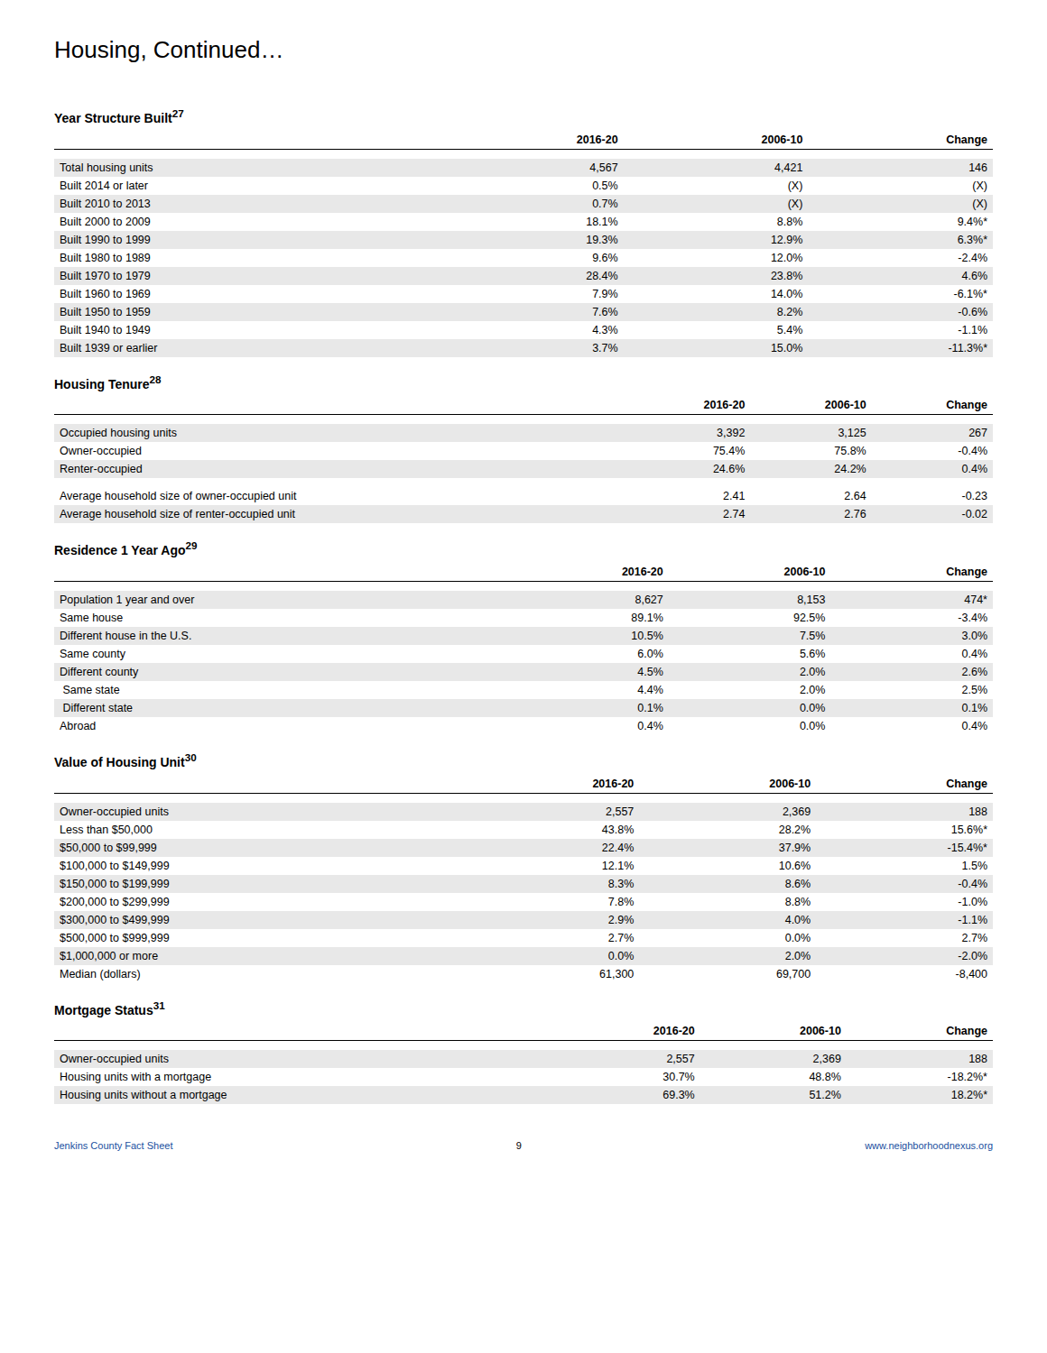Housing, Continued…
Year Structure Built 27
| | 2016-20 | 2006-10 | Change |
| --- | --- | --- | --- |
| Total housing units | 4,567 | 4,421 | 146 |
| Built 2014 or later | 0.5% | (X) | (X) |
| Built 2010 to 2013 | 0.7% | (X) | (X) |
| Built 2000 to 2009 | 18.1% | 8.8% | 9.4%* |
| Built 1990 to 1999 | 19.3% | 12.9% | 6.3%* |
| Built 1980 to 1989 | 9.6% | 12.0% | -2.4% |
| Built 1970 to 1979 | 28.4% | 23.8% | 4.6% |
| Built 1960 to 1969 | 7.9% | 14.0% | -6.1%* |
| Built 1950 to 1959 | 7.6% | 8.2% | -0.6% |
| Built 1940 to 1949 | 4.3% | 5.4% | -1.1% |
| Built 1939 or earlier | 3.7% | 15.0% | -11.3%* |
Housing Tenure 28
| | 2016-20 | 2006-10 | Change |
| --- | --- | --- | --- |
| Occupied housing units | 3,392 | 3,125 | 267 |
| Owner-occupied | 75.4% | 75.8% | -0.4% |
| Renter-occupied | 24.6% | 24.2% | 0.4% |
| Average household size of owner-occupied unit | 2.41 | 2.64 | -0.23 |
| Average household size of renter-occupied unit | 2.74 | 2.76 | -0.02 |
Residence 1 Year Ago 29
| | 2016-20 | 2006-10 | Change |
| --- | --- | --- | --- |
| Population 1 year and over | 8,627 | 8,153 | 474* |
| Same house | 89.1% | 92.5% | -3.4% |
| Different house in the U.S. | 10.5% | 7.5% | 3.0% |
| Same county | 6.0% | 5.6% | 0.4% |
| Different county | 4.5% | 2.0% | 2.6% |
| Same state | 4.4% | 2.0% | 2.5% |
| Different state | 0.1% | 0.0% | 0.1% |
| Abroad | 0.4% | 0.0% | 0.4% |
Value of Housing Unit 30
| | 2016-20 | 2006-10 | Change |
| --- | --- | --- | --- |
| Owner-occupied units | 2,557 | 2,369 | 188 |
| Less than $50,000 | 43.8% | 28.2% | 15.6%* |
| $50,000 to $99,999 | 22.4% | 37.9% | -15.4%* |
| $100,000 to $149,999 | 12.1% | 10.6% | 1.5% |
| $150,000 to $199,999 | 8.3% | 8.6% | -0.4% |
| $200,000 to $299,999 | 7.8% | 8.8% | -1.0% |
| $300,000 to $499,999 | 2.9% | 4.0% | -1.1% |
| $500,000 to $999,999 | 2.7% | 0.0% | 2.7% |
| $1,000,000 or more | 0.0% | 2.0% | -2.0% |
| Median (dollars) | 61,300 | 69,700 | -8,400 |
Mortgage Status 31
| | 2016-20 | 2006-10 | Change |
| --- | --- | --- | --- |
| Owner-occupied units | 2,557 | 2,369 | 188 |
| Housing units with a mortgage | 30.7% | 48.8% | -18.2%* |
| Housing units without a mortgage | 69.3% | 51.2% | 18.2%* |
Jenkins County Fact Sheet
9
www.neighborhoodnexus.org